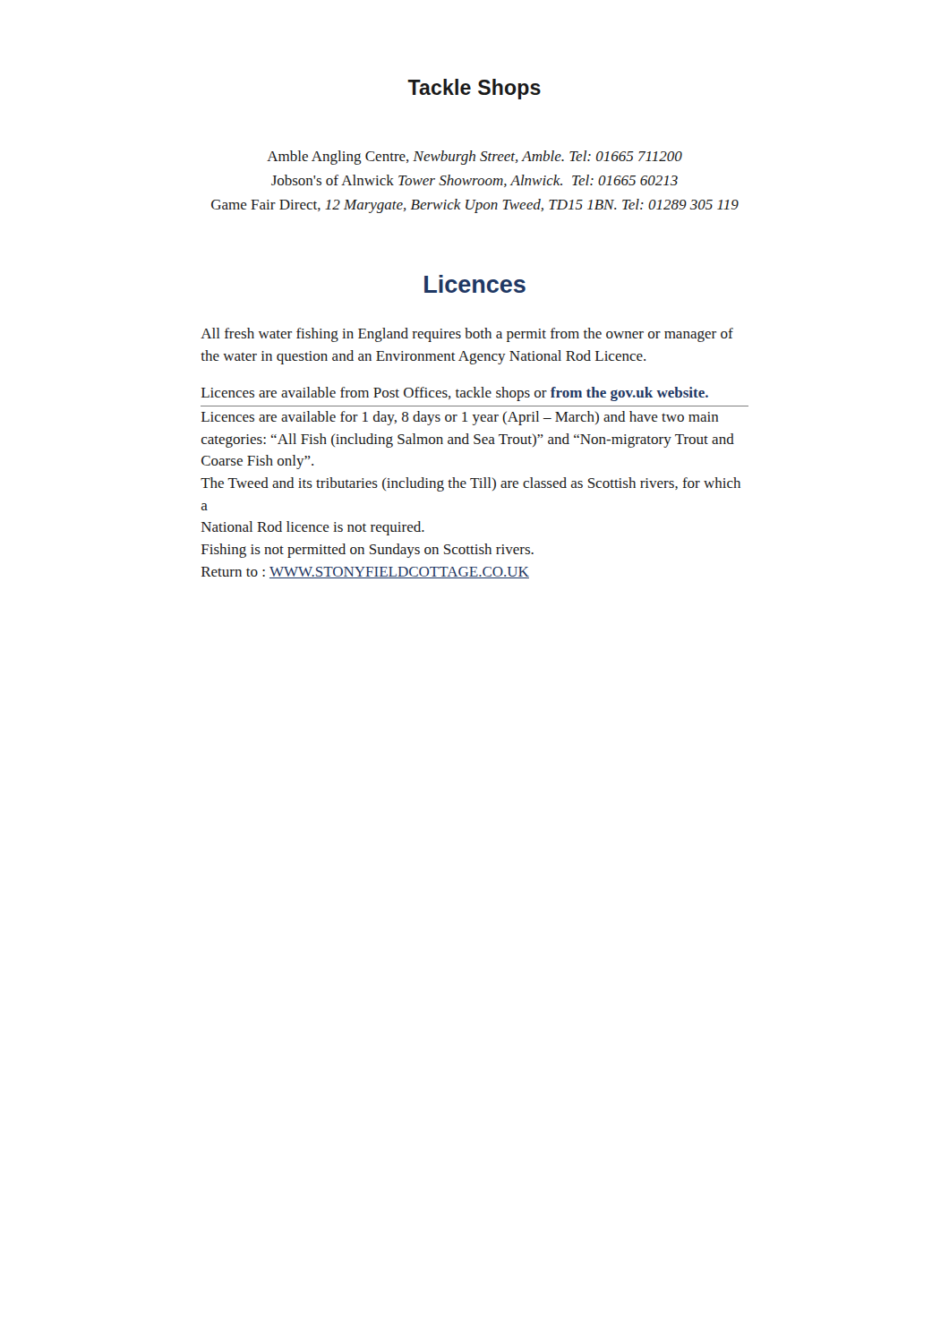Tackle Shops
Amble Angling Centre, Newburgh Street, Amble. Tel: 01665 711200
Jobson's of Alnwick Tower Showroom, Alnwick. Tel: 01665 60213
Game Fair Direct, 12 Marygate, Berwick Upon Tweed, TD15 1BN. Tel: 01289 305 119
Licences
All fresh water fishing in England requires both a permit from the owner or manager of the water in question and an Environment Agency National Rod Licence.
Licences are available from Post Offices, tackle shops or from the gov.uk website.
Licences are available for 1 day, 8 days or 1 year (April – March) and have two main
categories: “All Fish (including Salmon and Sea Trout)” and “Non-migratory Trout and
Coarse Fish only”.
The Tweed and its tributaries (including the Till) are classed as Scottish rivers, for which a
National Rod licence is not required.
Fishing is not permitted on Sundays on Scottish rivers.
Return to : WWW.STONYFIELDCOTTAGE.CO.UK